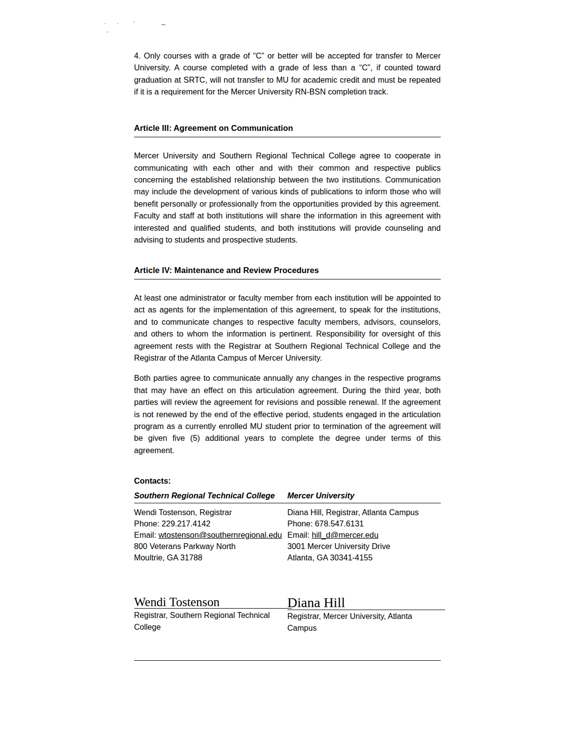..
.
.
~
4. Only courses with a grade of “C” or better will be accepted for transfer to Mercer University. A course completed with a grade of less than a “C”, if counted toward graduation at SRTC, will not transfer to MU for academic credit and must be repeated if it is a requirement for the Mercer University RN-BSN completion track.
Article III: Agreement on Communication
Mercer University and Southern Regional Technical College agree to cooperate in communicating with each other and with their common and respective publics concerning the established relationship between the two institutions. Communication may include the development of various kinds of publications to inform those who will benefit personally or professionally from the opportunities provided by this agreement. Faculty and staff at both institutions will share the information in this agreement with interested and qualified students, and both institutions will provide counseling and advising to students and prospective students.
Article IV: Maintenance and Review Procedures
At least one administrator or faculty member from each institution will be appointed to act as agents for the implementation of this agreement, to speak for the institutions, and to communicate changes to respective faculty members, advisors, counselors, and others to whom the information is pertinent. Responsibility for oversight of this agreement rests with the Registrar at Southern Regional Technical College and the Registrar of the Atlanta Campus of Mercer University.
Both parties agree to communicate annually any changes in the respective programs that may have an effect on this articulation agreement. During the third year, both parties will review the agreement for revisions and possible renewal. If the agreement is not renewed by the end of the effective period, students engaged in the articulation program as a currently enrolled MU student prior to termination of the agreement will be given five (5) additional years to complete the degree under terms of this agreement.
Contacts:
| Southern Regional Technical College Wendi Tostenson, Registrar Phone: 229.217.4142 Email: wtostenson@southernregional.edu 800 Veterans Parkway North Moultrie, GA 31788 | Mercer University Diana Hill, Registrar, Atlanta Campus Phone: 678.547.6131 Email: hill_d@mercer.edu 3001 Mercer University Drive Atlanta, GA 30341-4155 |
| Wendi Tostenson Registrar, Southern Regional Technical College | Diana Hill Registrar, Mercer University, Atlanta Campus |